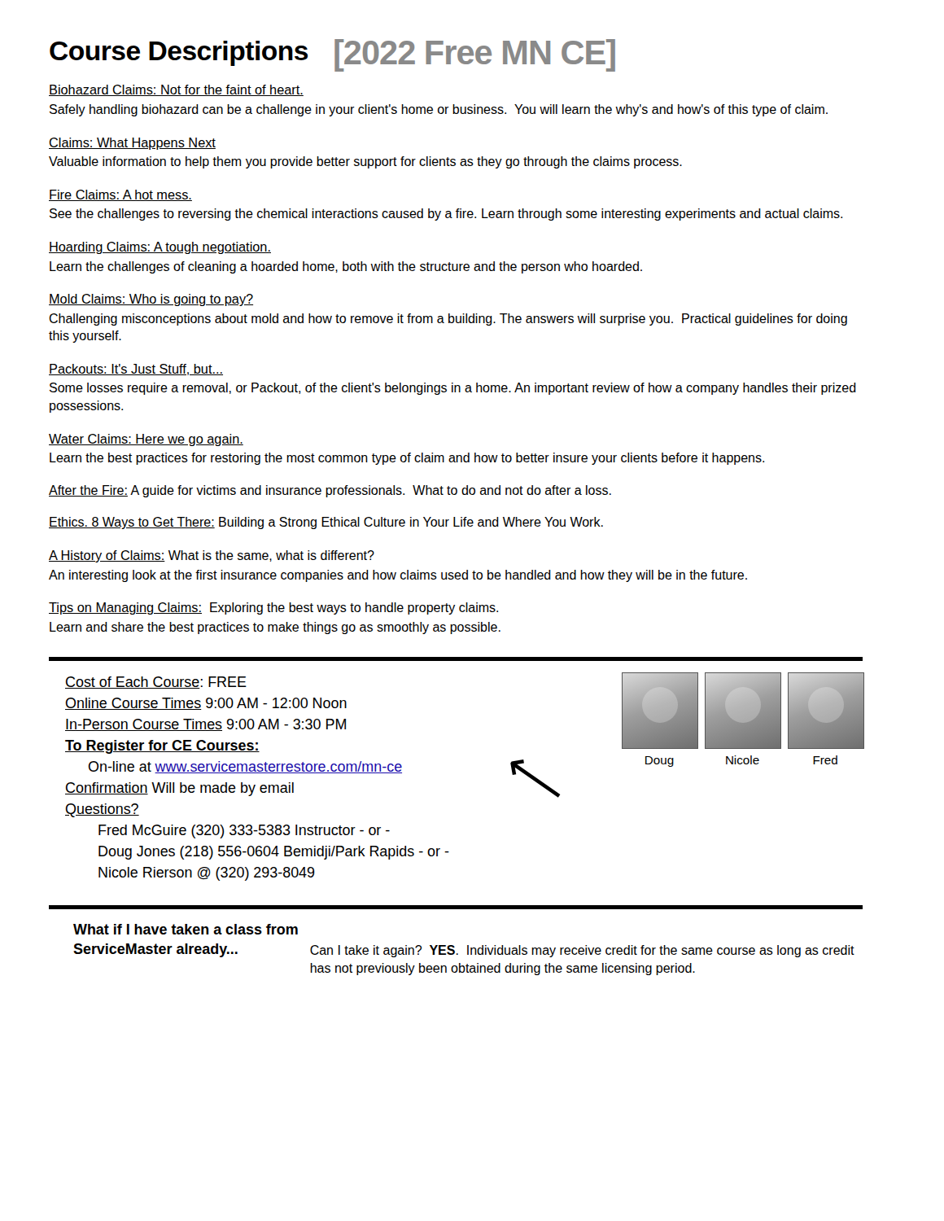Course Descriptions
[2022 Free MN CE]
Biohazard Claims: Not for the faint of heart.
Safely handling biohazard can be a challenge in your client's home or business. You will learn the why's and how's of this type of claim.
Claims: What Happens Next
Valuable information to help them you provide better support for clients as they go through the claims process.
Fire Claims: A hot mess.
See the challenges to reversing the chemical interactions caused by a fire. Learn through some interesting experiments and actual claims.
Hoarding Claims: A tough negotiation.
Learn the challenges of cleaning a hoarded home, both with the structure and the person who hoarded.
Mold Claims: Who is going to pay?
Challenging misconceptions about mold and how to remove it from a building. The answers will surprise you. Practical guidelines for doing this yourself.
Packouts: It's Just Stuff, but...
Some losses require a removal, or Packout, of the client's belongings in a home. An important review of how a company handles their prized possessions.
Water Claims: Here we go again.
Learn the best practices for restoring the most common type of claim and how to better insure your clients before it happens.
After the Fire: A guide for victims and insurance professionals. What to do and not do after a loss.
Ethics. 8 Ways to Get There: Building a Strong Ethical Culture in Your Life and Where You Work.
A History of Claims: What is the same, what is different?
An interesting look at the first insurance companies and how claims used to be handled and how they will be in the future.
Tips on Managing Claims: Exploring the best ways to handle property claims.
Learn and share the best practices to make things go as smoothly as possible.
Cost of Each Course: FREE
Online Course Times 9:00 AM - 12:00 Noon
In-Person Course Times 9:00 AM - 3:30 PM
To Register for CE Courses:
On-line at www.servicemasterrestore.com/mn-ce Confirmation Will be made by email
Questions?
Fred McGuire (320) 333-5383 Instructor - or - Doug Jones (218) 556-0604 Bemidji/Park Rapids - or - Nicole Rierson @ (320) 293-8049
⟵
Doug
Nicole
Fred
What if I have taken a class from
ServiceMaster already...
Can I take it again? YES. Individuals may receive credit for the same course as long as credit has not previously been obtained during the same licensing period.